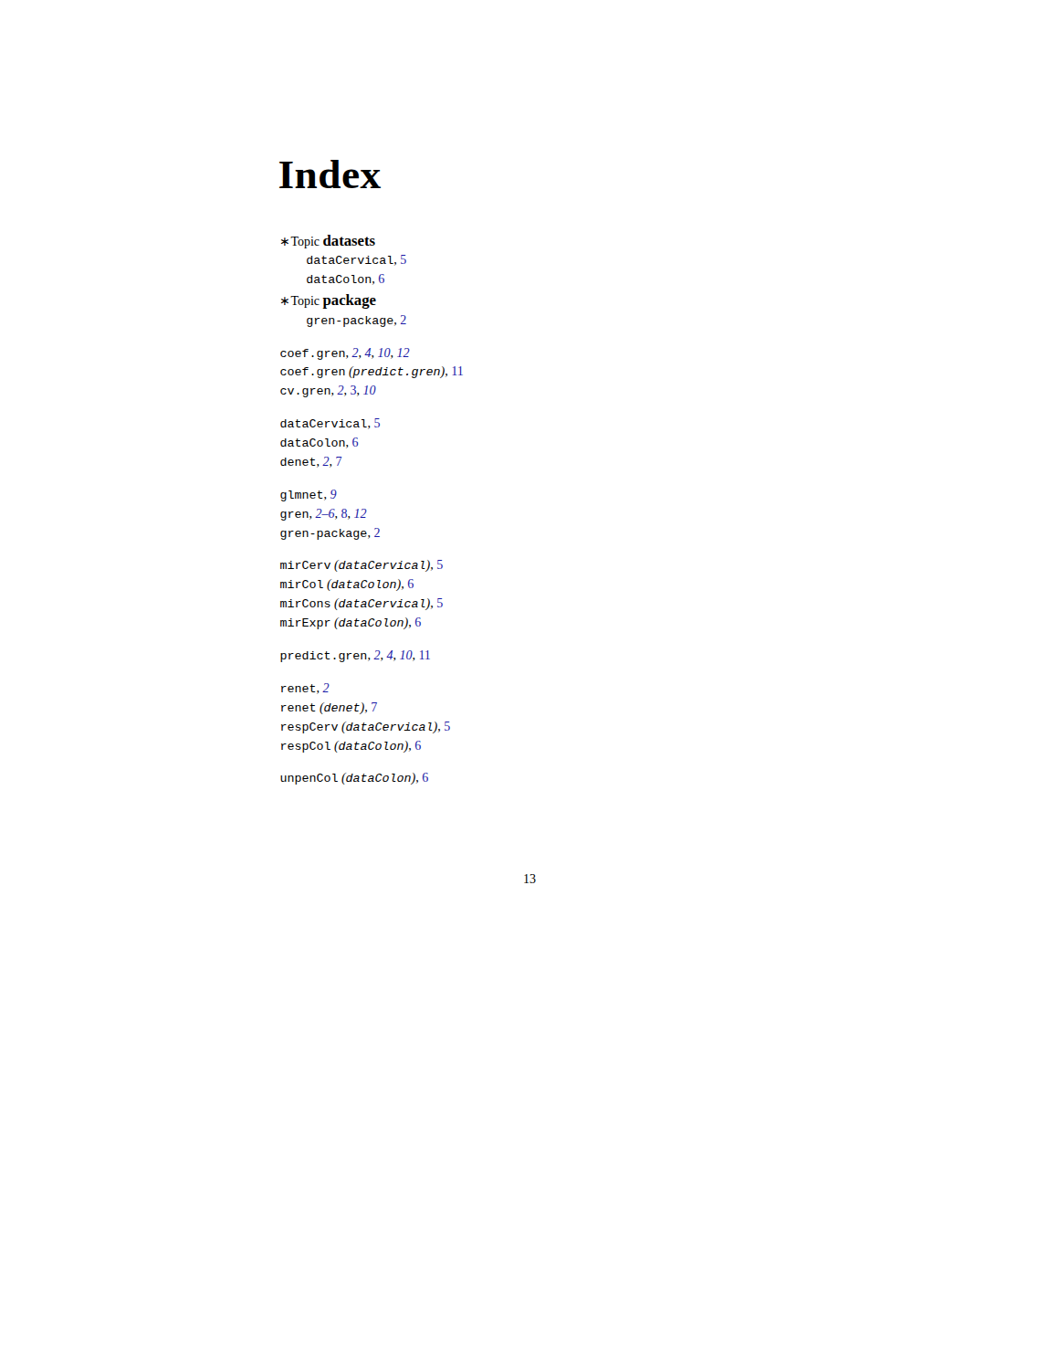Index
∗Topic datasets
dataCervical, 5
dataColon, 6
∗Topic package
gren-package, 2
coef.gren, 2, 4, 10, 12
coef.gren (predict.gren), 11
cv.gren, 2, 3, 10
dataCervical, 5
dataColon, 6
denet, 2, 7
glmnet, 9
gren, 2–6, 8, 12
gren-package, 2
mirCerv (dataCervical), 5
mirCol (dataColon), 6
mirCons (dataCervical), 5
mirExpr (dataColon), 6
predict.gren, 2, 4, 10, 11
renet, 2
renet (denet), 7
respCerv (dataCervical), 5
respCol (dataColon), 6
unpenCol (dataColon), 6
13